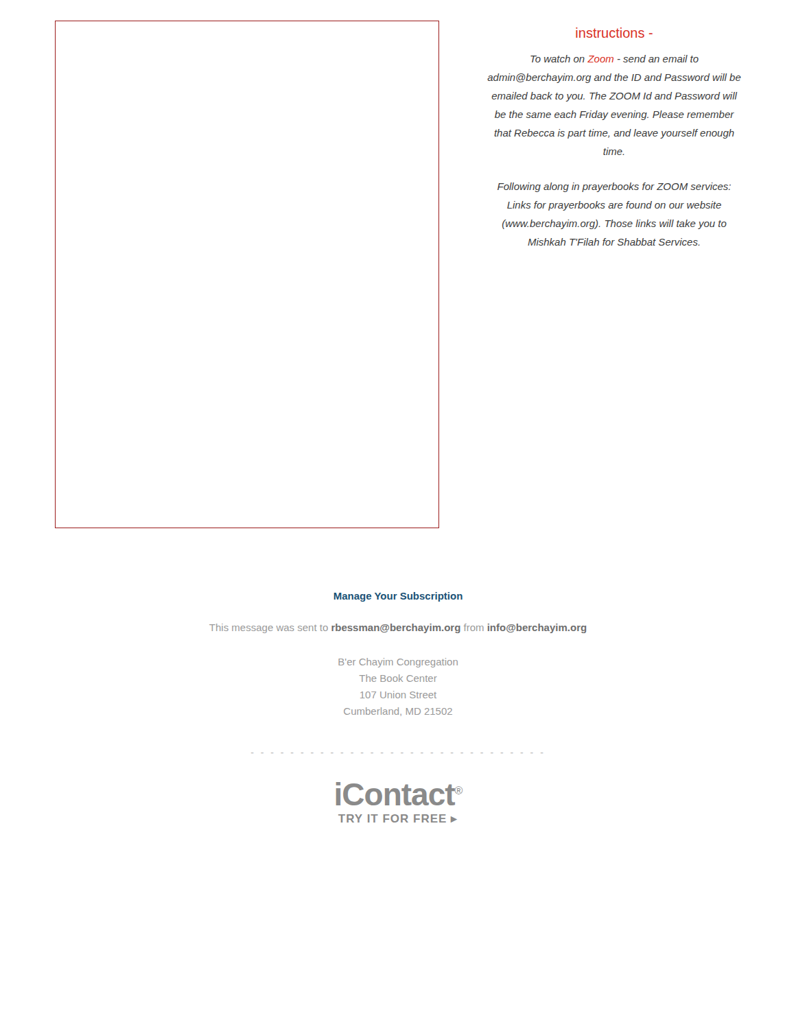instructions -
To watch on Zoom - send an email to admin@berchayim.org and the ID and Password will be emailed back to you. The ZOOM Id and Password will be the same each Friday evening. Please remember that Rebecca is part time, and leave yourself enough time.
Following along in prayerbooks for ZOOM services:
Links for prayerbooks are found on our website (www.berchayim.org). Those links will take you to Mishkah T'Filah for Shabbat Services.
Manage Your Subscription
This message was sent to rbessman@berchayim.org from info@berchayim.org
B'er Chayim Congregation
The Book Center
107 Union Street
Cumberland, MD 21502
- - - - - - - - - - - - - - - - - - - - - - - - - - - - - -
iContact®
TRY IT FOR FREE ▸